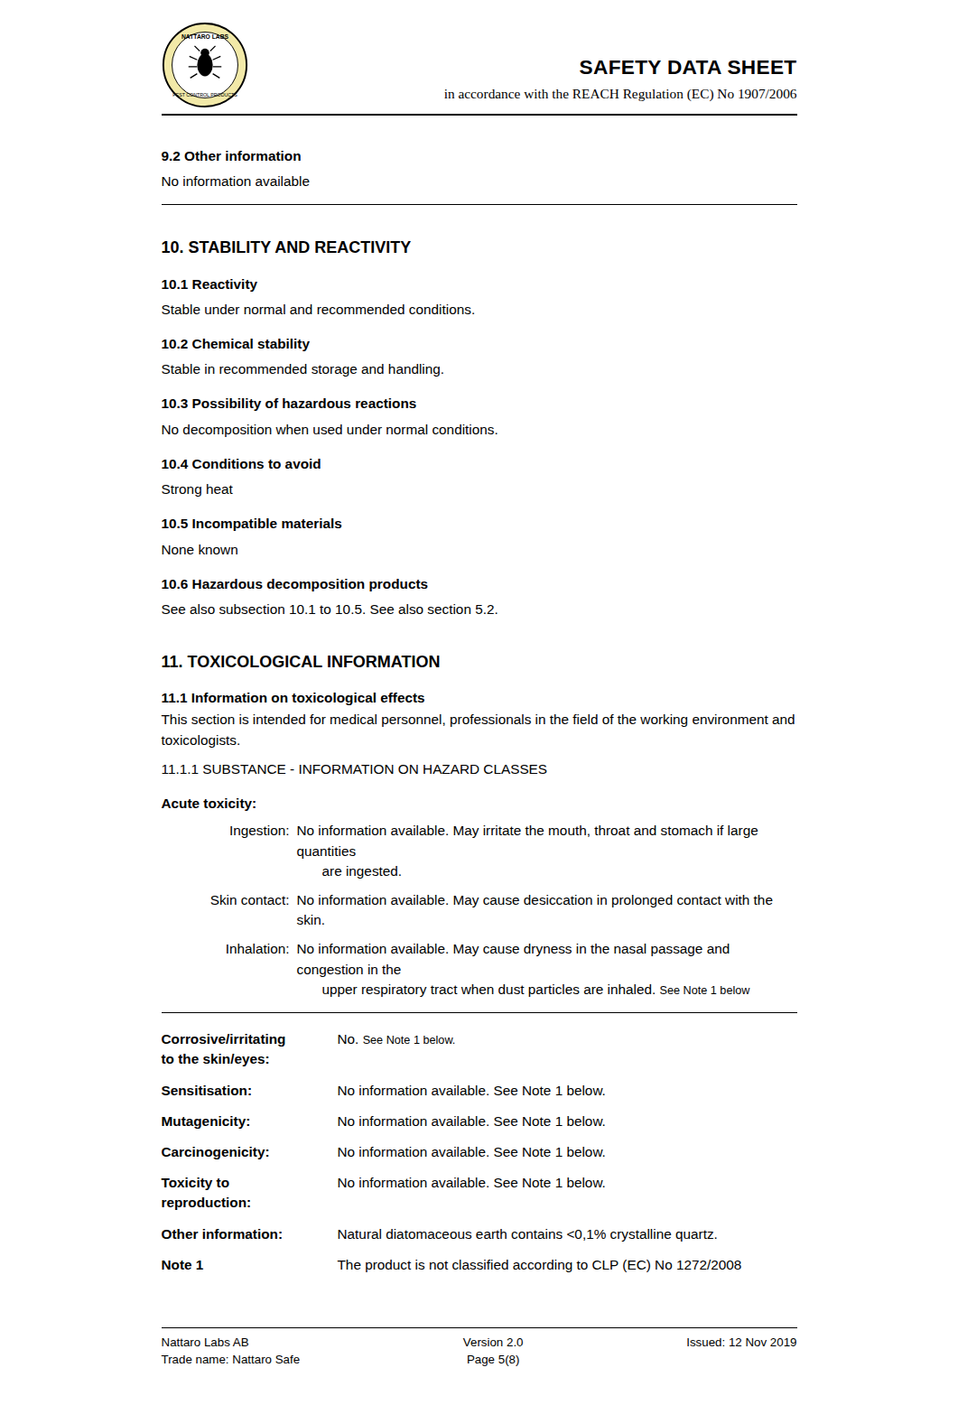NATTARO LABS PEST CONTROL PRODUCTS
SAFETY DATA SHEET
in accordance with the REACH Regulation (EC) No 1907/2006
9.2 Other information
No information available
10. STABILITY AND REACTIVITY
10.1 Reactivity
Stable under normal and recommended conditions.
10.2 Chemical stability
Stable in recommended storage and handling.
10.3 Possibility of hazardous reactions
No decomposition when used under normal conditions.
10.4 Conditions to avoid
Strong heat
10.5 Incompatible materials
None known
10.6 Hazardous decomposition products
See also subsection 10.1 to 10.5. See also section 5.2.
11. TOXICOLOGICAL INFORMATION
11.1 Information on toxicological effects
This section is intended for medical personnel, professionals in the field of the working environment and toxicologists.
11.1.1 SUBSTANCE - INFORMATION ON HAZARD CLASSES
Acute toxicity:
Ingestion:
No information available. May irritate the mouth, throat and stomach if large quantities are ingested.
Skin contact:
No information available. May cause desiccation in prolonged contact with the skin.
Inhalation:
No information available. May cause dryness in the nasal passage and congestion in the upper respiratory tract when dust particles are inhaled. See Note 1 below
| Corrosive/irritating to the skin/eyes: | No. See Note 1 below. |
| Sensitisation: | No information available. See Note 1 below. |
| Mutagenicity: | No information available. See Note 1 below. |
| Carcinogenicity: | No information available. See Note 1 below. |
| Toxicity to reproduction: | No information available. See Note 1 below. |
| Other information: | Natural diatomaceous earth contains <0,1% crystalline quartz. |
| Note 1 | The product is not classified according to CLP (EC) No 1272/2008 |
Nattaro Labs AB Trade name: Nattaro Safe
Version 2.0 Page 5(8)
Issued: 12 Nov 2019